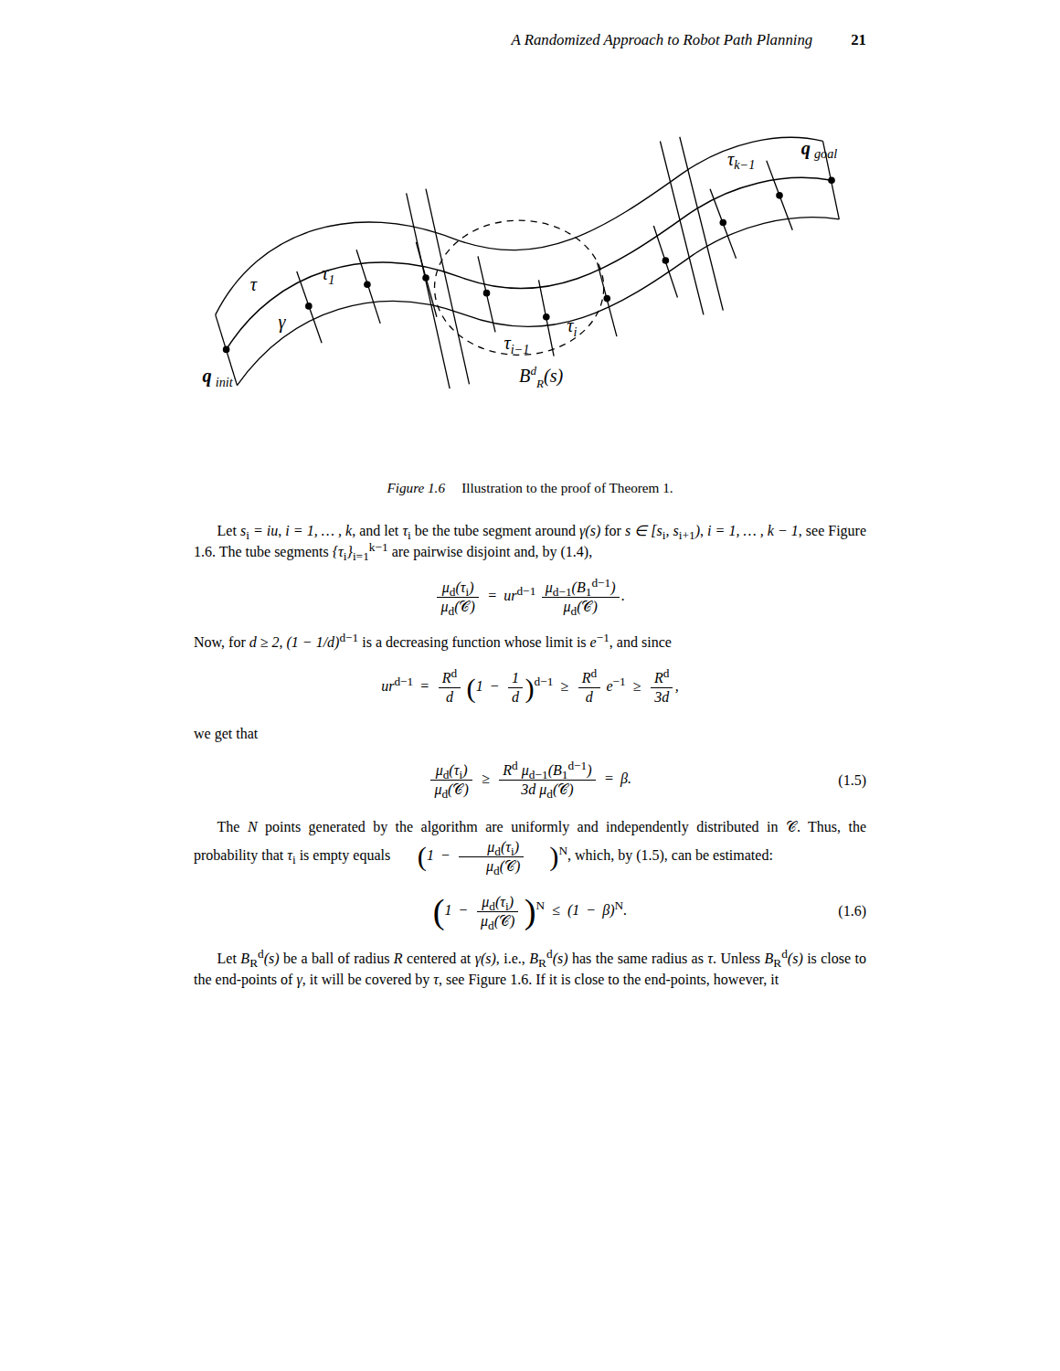A Randomized Approach to Robot Path Planning21
τ τ1 γ q init τi−1 τi BdR(s) τk−1 q goal
Figure 1.6 Illustration to the proof of Theorem 1.
Let si = iu, i = 1, … , k, and let τi be the tube segment around γ(s) for s ∈ [si, si+1), i = 1, … , k − 1, see Figure 1.6. The tube segments {τi}i=1k−1 are pairwise disjoint and, by (1.4),
μd(τi) μd(𝒞) = urd−1 μd−1(B1d−1) μd(𝒞).
Now, for d ≥ 2, (1 − 1/d)d−1 is a decreasing function whose limit is e−1, and since
urd−1 = Rd d (1 − 1 d)d−1 ≥ Rd d e−1 ≥ Rd 3d,
we get that
μd(τi) μd(𝒞) ≥ Rd μd−1(B1d−1) 3d μd(𝒞) = β. (1.5)
The N points generated by the algorithm are uniformly and independently distributed in 𝒞. Thus, the probability that τi is empty equals (1 − μd(τi) μd(𝒞))N, which, by (1.5), can be estimated:
(1 − μd(τi) μd(𝒞) )N ≤ (1 − β)N. (1.6)
Let BRd(s) be a ball of radius R centered at γ(s), i.e., BRd(s) has the same radius as τ. Unless BRd(s) is close to the end-points of γ, it will be covered by τ, see Figure 1.6. If it is close to the end-points, however, it